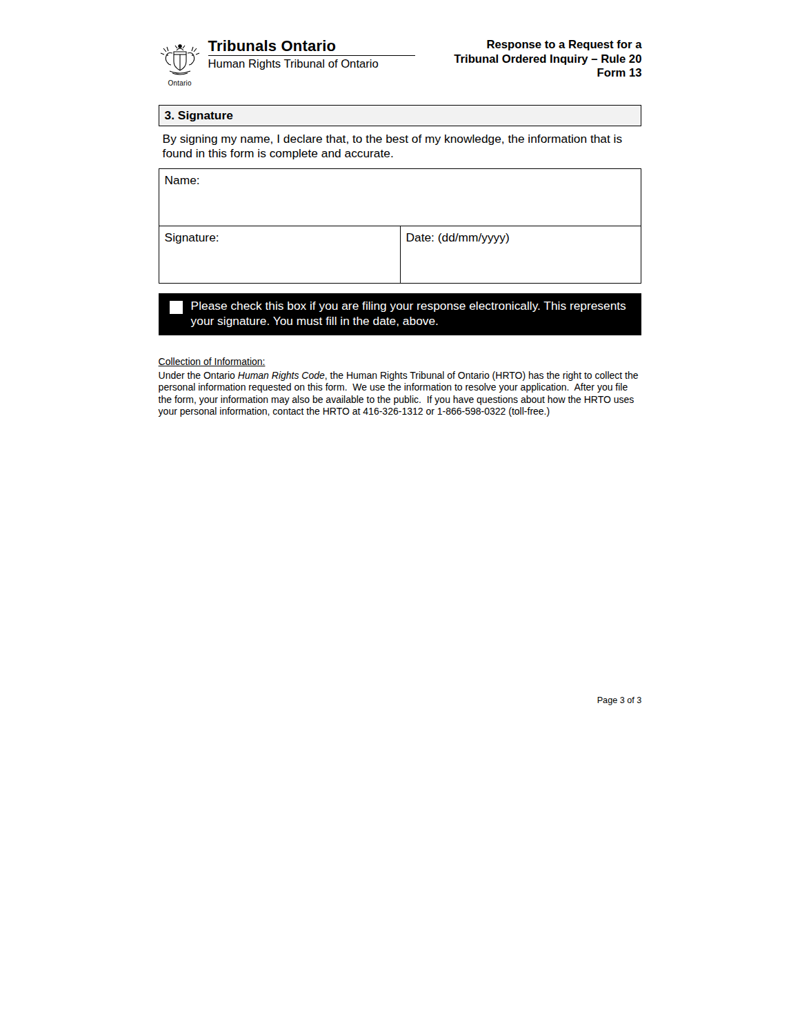Ontario
Tribunals Ontario
Human Rights Tribunal of Ontario
Response to a Request for a
Tribunal Ordered Inquiry – Rule 20
Form 13
3. Signature
By signing my name, I declare that, to the best of my knowledge, the information that is found in this form is complete and accurate.
| Name: |
| Signature: | Date: (dd/mm/yyyy) |
Please check this box if you are filing your response electronically. This represents your signature. You must fill in the date, above.
Collection of Information:
Under the Ontario Human Rights Code, the Human Rights Tribunal of Ontario (HRTO) has the right to collect the personal information requested on this form. We use the information to resolve your application. After you file the form, your information may also be available to the public. If you have questions about how the HRTO uses your personal information, contact the HRTO at 416-326-1312 or 1-866-598-0322 (toll-free.)
Page 3 of 3